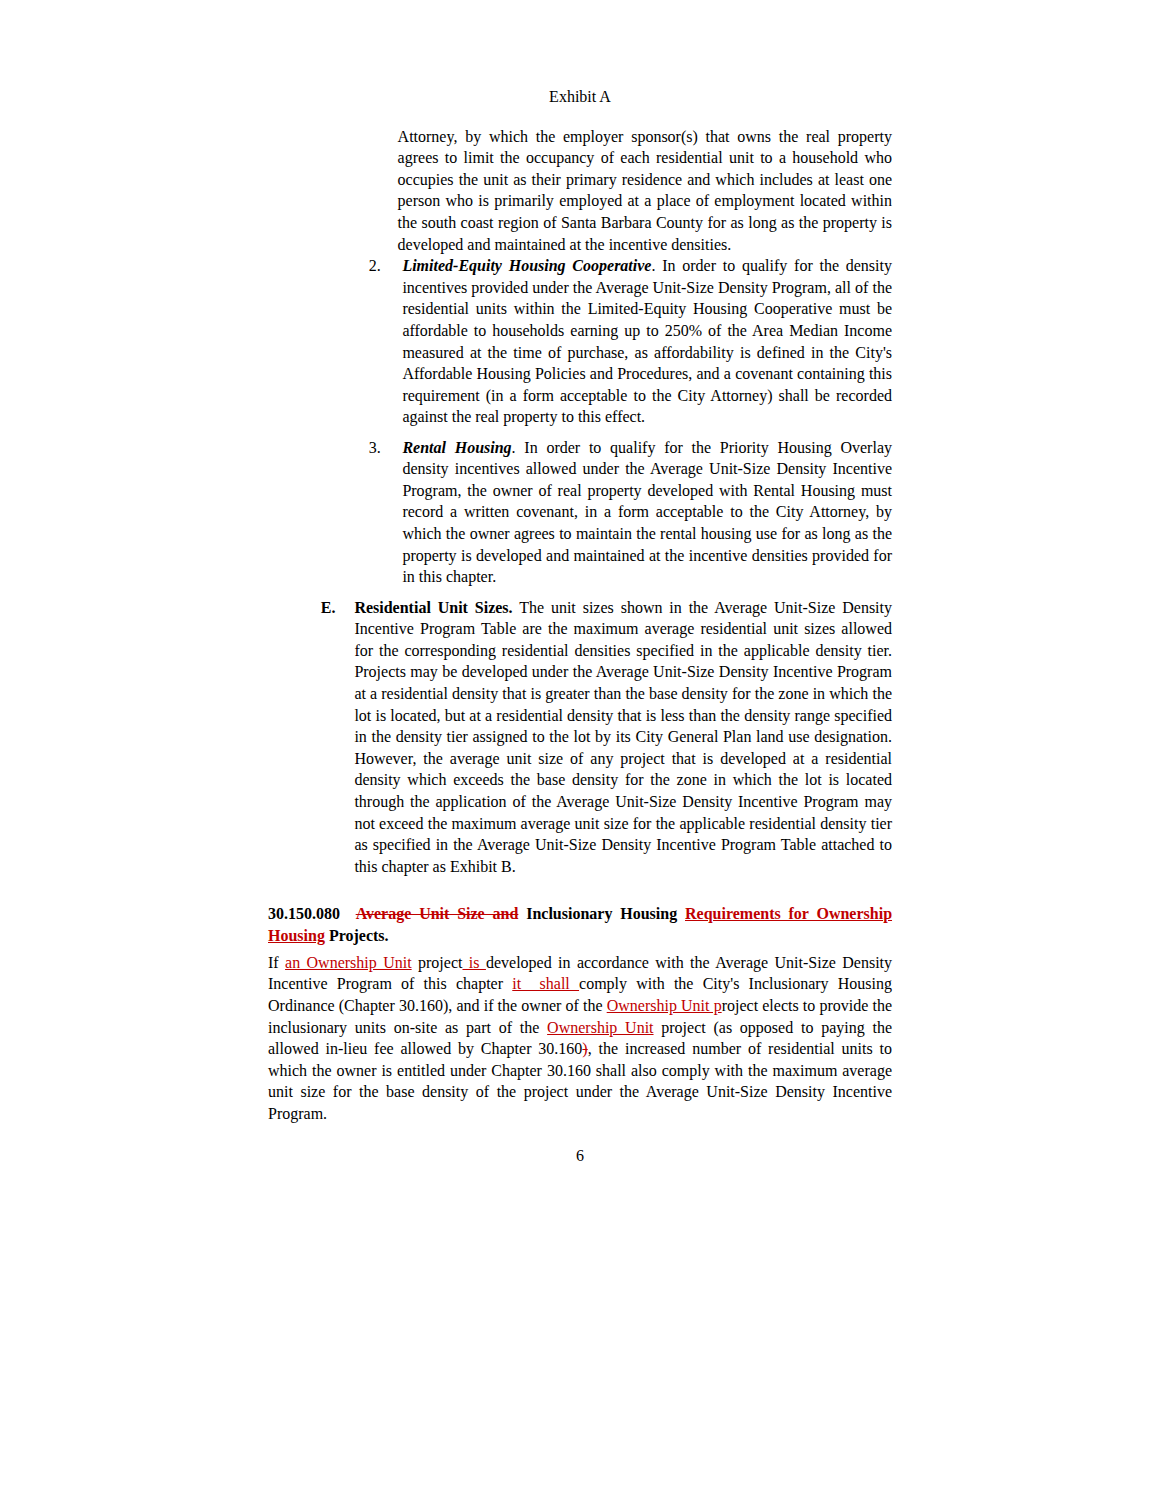Exhibit A
Attorney, by which the employer sponsor(s) that owns the real property agrees to limit the occupancy of each residential unit to a household who occupies the unit as their primary residence and which includes at least one person who is primarily employed at a place of employment located within the south coast region of Santa Barbara County for as long as the property is developed and maintained at the incentive densities.
2. Limited-Equity Housing Cooperative. In order to qualify for the density incentives provided under the Average Unit-Size Density Program, all of the residential units within the Limited-Equity Housing Cooperative must be affordable to households earning up to 250% of the Area Median Income measured at the time of purchase, as affordability is defined in the City's Affordable Housing Policies and Procedures, and a covenant containing this requirement (in a form acceptable to the City Attorney) shall be recorded against the real property to this effect.
3. Rental Housing. In order to qualify for the Priority Housing Overlay density incentives allowed under the Average Unit-Size Density Incentive Program, the owner of real property developed with Rental Housing must record a written covenant, in a form acceptable to the City Attorney, by which the owner agrees to maintain the rental housing use for as long as the property is developed and maintained at the incentive densities provided for in this chapter.
E. Residential Unit Sizes. The unit sizes shown in the Average Unit-Size Density Incentive Program Table are the maximum average residential unit sizes allowed for the corresponding residential densities specified in the applicable density tier. Projects may be developed under the Average Unit-Size Density Incentive Program at a residential density that is greater than the base density for the zone in which the lot is located, but at a residential density that is less than the density range specified in the density tier assigned to the lot by its City General Plan land use designation. However, the average unit size of any project that is developed at a residential density which exceeds the base density for the zone in which the lot is located through the application of the Average Unit-Size Density Incentive Program may not exceed the maximum average unit size for the applicable residential density tier as specified in the Average Unit-Size Density Incentive Program Table attached to this chapter as Exhibit B.
30.150.080 Average Unit Size and Inclusionary Housing Requirements for Ownership Housing Projects.
If an Ownership Unit project is developed in accordance with the Average Unit-Size Density Incentive Program of this chapter it shall comply with the City's Inclusionary Housing Ordinance (Chapter 30.160), and if the owner of the Ownership Unit project elects to provide the inclusionary units on-site as part of the Ownership Unit project (as opposed to paying the allowed in-lieu fee allowed by Chapter 30.160), the increased number of residential units to which the owner is entitled under Chapter 30.160 shall also comply with the maximum average unit size for the base density of the project under the Average Unit-Size Density Incentive Program.
6